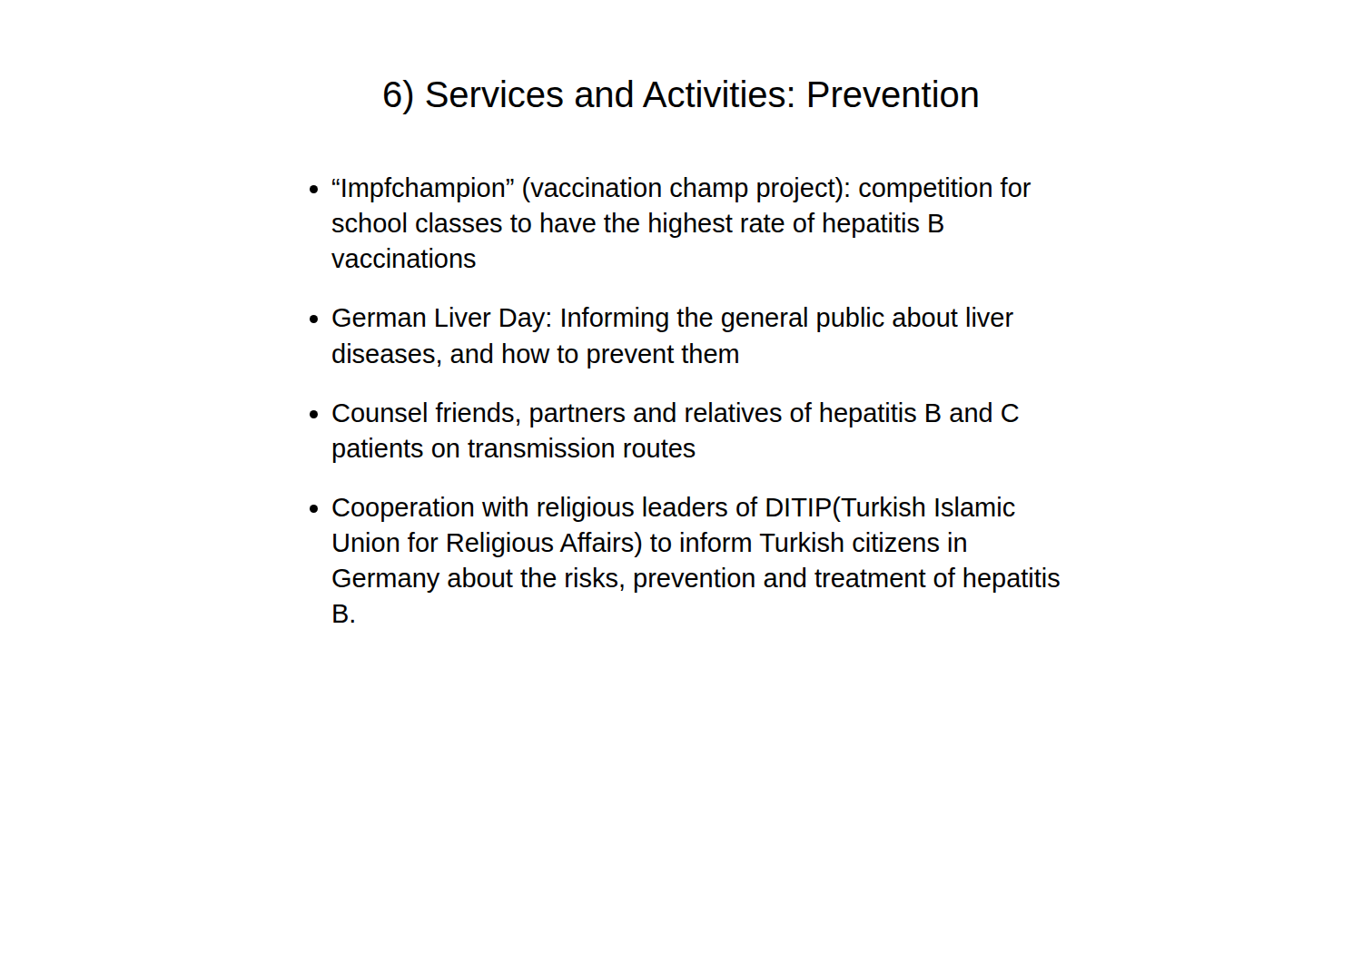6) Services and Activities: Prevention
“Impfchampion” (vaccination champ project): competition for school classes to have the highest rate of hepatitis B vaccinations
German Liver Day: Informing the general public about liver diseases, and how to prevent them
Counsel friends, partners and relatives of hepatitis B and C patients on transmission routes
Cooperation with religious leaders of DITIP(Turkish Islamic Union for Religious Affairs) to inform Turkish citizens in Germany about the risks, prevention and treatment of hepatitis B.